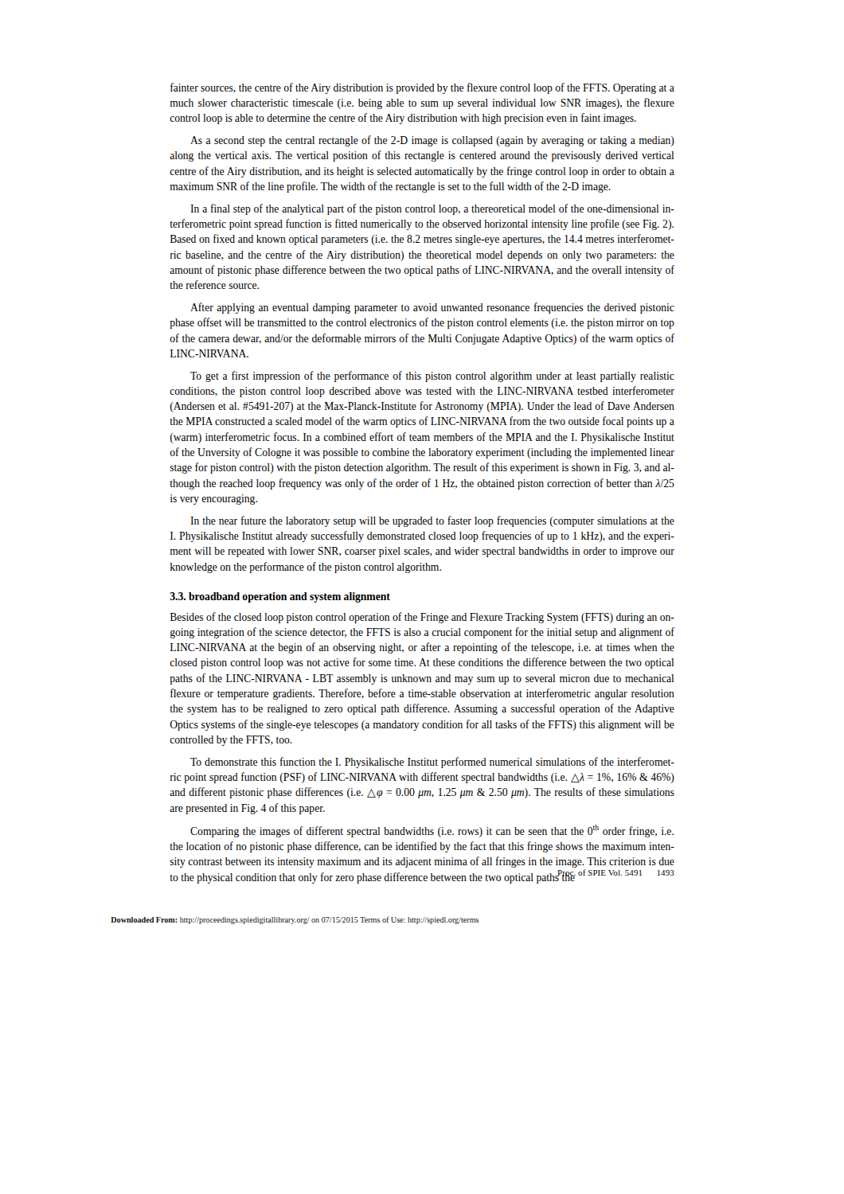fainter sources, the centre of the Airy distribution is provided by the flexure control loop of the FFTS. Operating at a much slower characteristic timescale (i.e. being able to sum up several individual low SNR images), the flexure control loop is able to determine the centre of the Airy distribution with high precision even in faint images.
As a second step the central rectangle of the 2-D image is collapsed (again by averaging or taking a median) along the vertical axis. The vertical position of this rectangle is centered around the previsously derived vertical centre of the Airy distribution, and its height is selected automatically by the fringe control loop in order to obtain a maximum SNR of the line profile. The width of the rectangle is set to the full width of the 2-D image.
In a final step of the analytical part of the piston control loop, a thereoretical model of the one-dimensional interferometric point spread function is fitted numerically to the observed horizontal intensity line profile (see Fig. 2). Based on fixed and known optical parameters (i.e. the 8.2 metres single-eye apertures, the 14.4 metres interferometric baseline, and the centre of the Airy distribution) the theoretical model depends on only two parameters: the amount of pistonic phase difference between the two optical paths of LINC-NIRVANA, and the overall intensity of the reference source.
After applying an eventual damping parameter to avoid unwanted resonance frequencies the derived pistonic phase offset will be transmitted to the control electronics of the piston control elements (i.e. the piston mirror on top of the camera dewar, and/or the deformable mirrors of the Multi Conjugate Adaptive Optics) of the warm optics of LINC-NIRVANA.
To get a first impression of the performance of this piston control algorithm under at least partially realistic conditions, the piston control loop described above was tested with the LINC-NIRVANA testbed interferometer (Andersen et al. #5491-207) at the Max-Planck-Institute for Astronomy (MPIA). Under the lead of Dave Andersen the MPIA constructed a scaled model of the warm optics of LINC-NIRVANA from the two outside focal points up a (warm) interferometric focus. In a combined effort of team members of the MPIA and the I. Physikalische Institut of the Unversity of Cologne it was possible to combine the laboratory experiment (including the implemented linear stage for piston control) with the piston detection algorithm. The result of this experiment is shown in Fig. 3, and although the reached loop frequency was only of the order of 1 Hz, the obtained piston correction of better than λ/25 is very encouraging.
In the near future the laboratory setup will be upgraded to faster loop frequencies (computer simulations at the I. Physikalische Institut already successfully demonstrated closed loop frequencies of up to 1 kHz), and the experiment will be repeated with lower SNR, coarser pixel scales, and wider spectral bandwidths in order to improve our knowledge on the performance of the piston control algorithm.
3.3. broadband operation and system alignment
Besides of the closed loop piston control operation of the Fringe and Flexure Tracking System (FFTS) during an ongoing integration of the science detector, the FFTS is also a crucial component for the initial setup and alignment of LINC-NIRVANA at the begin of an observing night, or after a repointing of the telescope, i.e. at times when the closed piston control loop was not active for some time. At these conditions the difference between the two optical paths of the LINC-NIRVANA - LBT assembly is unknown and may sum up to several micron due to mechanical flexure or temperature gradients. Therefore, before a time-stable observation at interferometric angular resolution the system has to be realigned to zero optical path difference. Assuming a successful operation of the Adaptive Optics systems of the single-eye telescopes (a mandatory condition for all tasks of the FFTS) this alignment will be controlled by the FFTS, too.
To demonstrate this function the I. Physikalische Institut performed numerical simulations of the interferometric point spread function (PSF) of LINC-NIRVANA with different spectral bandwidths (i.e. △λ = 1%, 16% & 46%) and different pistonic phase differences (i.e. △φ = 0.00 μm, 1.25 μm & 2.50 μm). The results of these simulations are presented in Fig. 4 of this paper.
Comparing the images of different spectral bandwidths (i.e. rows) it can be seen that the 0th order fringe, i.e. the location of no pistonic phase difference, can be identified by the fact that this fringe shows the maximum intensity contrast between its intensity maximum and its adjacent minima of all fringes in the image. This criterion is due to the physical condition that only for zero phase difference between the two optical paths the
Proc. of SPIE Vol. 54911493
Downloaded From: http://proceedings.spiedigitallibrary.org/ on 07/15/2015 Terms of Use: http://spiedl.org/terms